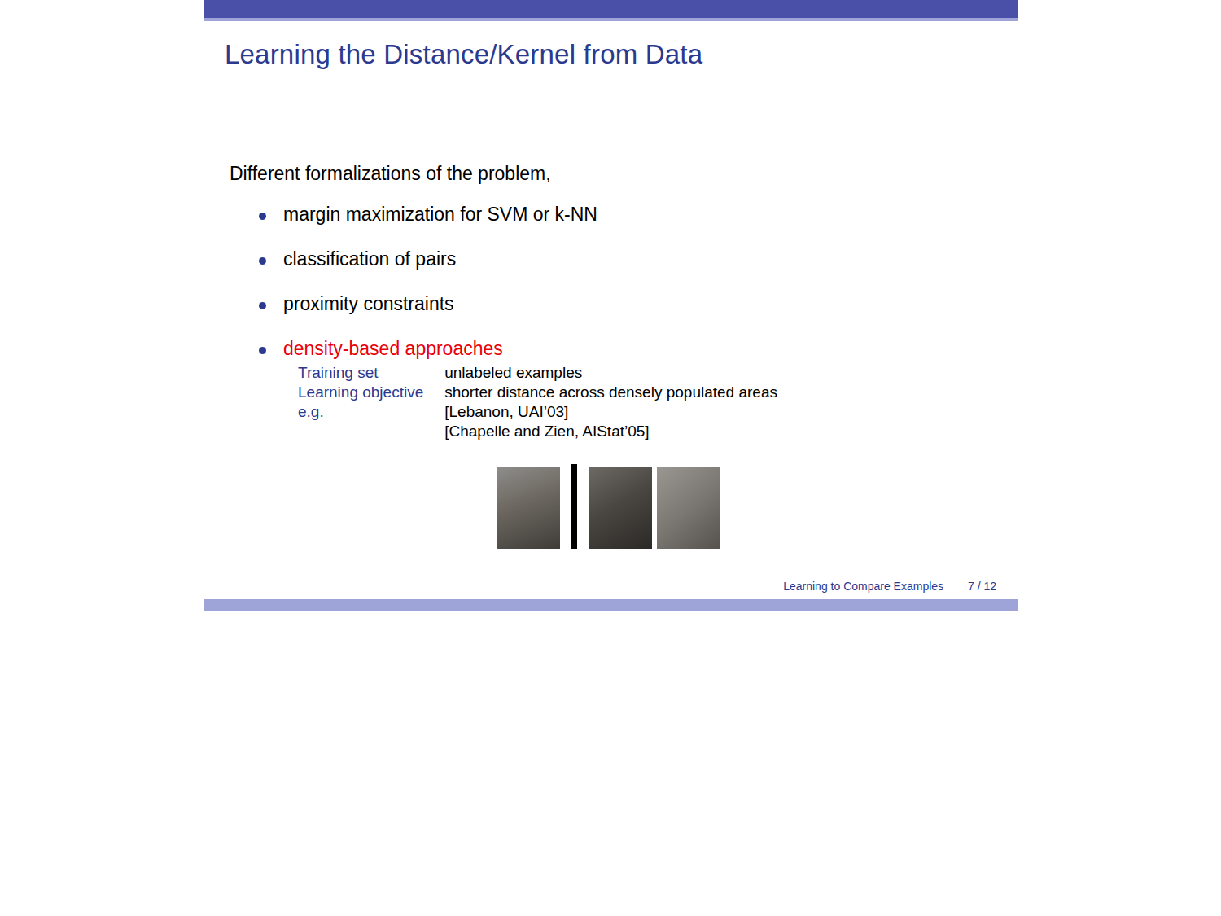Learning the Distance/Kernel from Data
Different formalizations of the problem,
margin maximization for SVM or k-NN
classification of pairs
proximity constraints
density-based approaches
| Training set | unlabeled examples |
| Learning objective | shorter distance across densely populated areas |
| e.g. | [Lebanon, UAI’03] |
| | [Chapelle and Zien, AIStat’05] |
Learning to Compare Examples 7 / 12